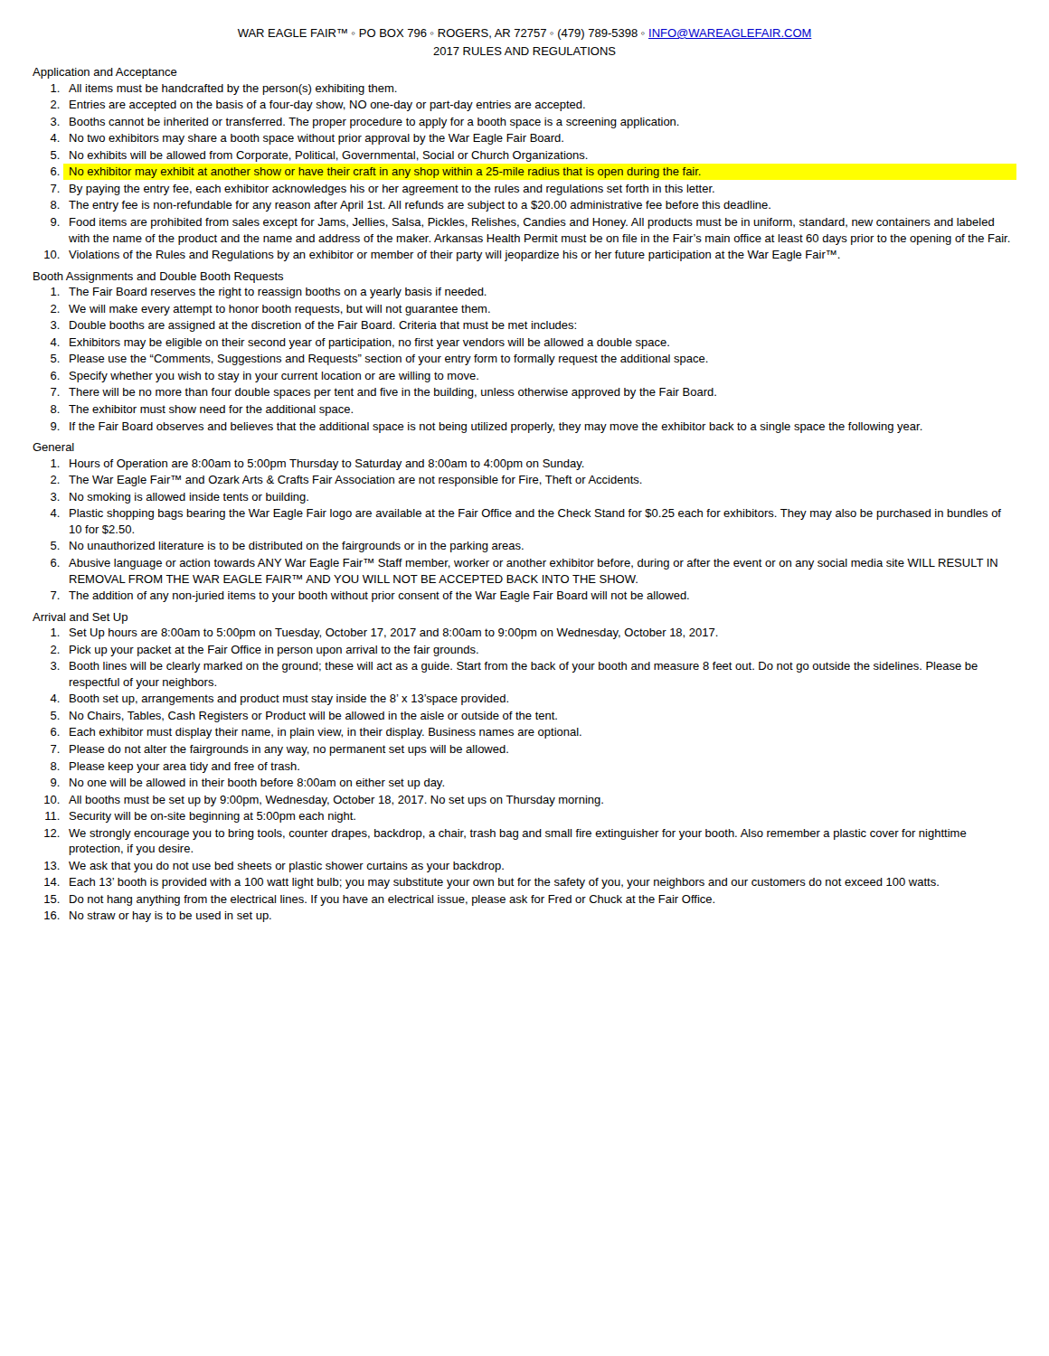WAR EAGLE FAIR™ ◦ PO BOX 796 ◦ ROGERS, AR 72757 ◦ (479) 789-5398 ◦ INFO@WAREAGLEFAIR.COM
2017 RULES AND REGULATIONS
Application and Acceptance
All items must be handcrafted by the person(s) exhibiting them.
Entries are accepted on the basis of a four-day show, NO one-day or part-day entries are accepted.
Booths cannot be inherited or transferred. The proper procedure to apply for a booth space is a screening application.
No two exhibitors may share a booth space without prior approval by the War Eagle Fair Board.
No exhibits will be allowed from Corporate, Political, Governmental, Social or Church Organizations.
No exhibitor may exhibit at another show or have their craft in any shop within a 25-mile radius that is open during the fair.
By paying the entry fee, each exhibitor acknowledges his or her agreement to the rules and regulations set forth in this letter.
The entry fee is non-refundable for any reason after April 1st. All refunds are subject to a $20.00 administrative fee before this deadline.
Food items are prohibited from sales except for Jams, Jellies, Salsa, Pickles, Relishes, Candies and Honey. All products must be in uniform, standard, new containers and labeled with the name of the product and the name and address of the maker. Arkansas Health Permit must be on file in the Fair’s main office at least 60 days prior to the opening of the Fair.
Violations of the Rules and Regulations by an exhibitor or member of their party will jeopardize his or her future participation at the War Eagle Fair™.
Booth Assignments and Double Booth Requests
The Fair Board reserves the right to reassign booths on a yearly basis if needed.
We will make every attempt to honor booth requests, but will not guarantee them.
Double booths are assigned at the discretion of the Fair Board. Criteria that must be met includes:
Exhibitors may be eligible on their second year of participation, no first year vendors will be allowed a double space.
Please use the “Comments, Suggestions and Requests” section of your entry form to formally request the additional space.
Specify whether you wish to stay in your current location or are willing to move.
There will be no more than four double spaces per tent and five in the building, unless otherwise approved by the Fair Board.
The exhibitor must show need for the additional space.
If the Fair Board observes and believes that the additional space is not being utilized properly, they may move the exhibitor back to a single space the following year.
General
Hours of Operation are 8:00am to 5:00pm Thursday to Saturday and 8:00am to 4:00pm on Sunday.
The War Eagle Fair™ and Ozark Arts & Crafts Fair Association are not responsible for Fire, Theft or Accidents.
No smoking is allowed inside tents or building.
Plastic shopping bags bearing the War Eagle Fair logo are available at the Fair Office and the Check Stand for $0.25 each for exhibitors. They may also be purchased in bundles of 10 for $2.50.
No unauthorized literature is to be distributed on the fairgrounds or in the parking areas.
Abusive language or action towards ANY War Eagle Fair™ Staff member, worker or another exhibitor before, during or after the event or on any social media site WILL RESULT IN REMOVAL FROM THE WAR EAGLE FAIR™ AND YOU WILL NOT BE ACCEPTED BACK INTO THE SHOW.
The addition of any non-juried items to your booth without prior consent of the War Eagle Fair Board will not be allowed.
Arrival and Set Up
Set Up hours are 8:00am to 5:00pm on Tuesday, October 17, 2017 and 8:00am to 9:00pm on Wednesday, October 18, 2017.
Pick up your packet at the Fair Office in person upon arrival to the fair grounds.
Booth lines will be clearly marked on the ground; these will act as a guide. Start from the back of your booth and measure 8 feet out. Do not go outside the sidelines. Please be respectful of your neighbors.
Booth set up, arrangements and product must stay inside the 8’ x 13’space provided.
No Chairs, Tables, Cash Registers or Product will be allowed in the aisle or outside of the tent.
Each exhibitor must display their name, in plain view, in their display. Business names are optional.
Please do not alter the fairgrounds in any way, no permanent set ups will be allowed.
Please keep your area tidy and free of trash.
No one will be allowed in their booth before 8:00am on either set up day.
All booths must be set up by 9:00pm, Wednesday, October 18, 2017. No set ups on Thursday morning.
Security will be on-site beginning at 5:00pm each night.
We strongly encourage you to bring tools, counter drapes, backdrop, a chair, trash bag and small fire extinguisher for your booth. Also remember a plastic cover for nighttime protection, if you desire.
We ask that you do not use bed sheets or plastic shower curtains as your backdrop.
Each 13’ booth is provided with a 100 watt light bulb; you may substitute your own but for the safety of you, your neighbors and our customers do not exceed 100 watts.
Do not hang anything from the electrical lines. If you have an electrical issue, please ask for Fred or Chuck at the Fair Office.
No straw or hay is to be used in set up.